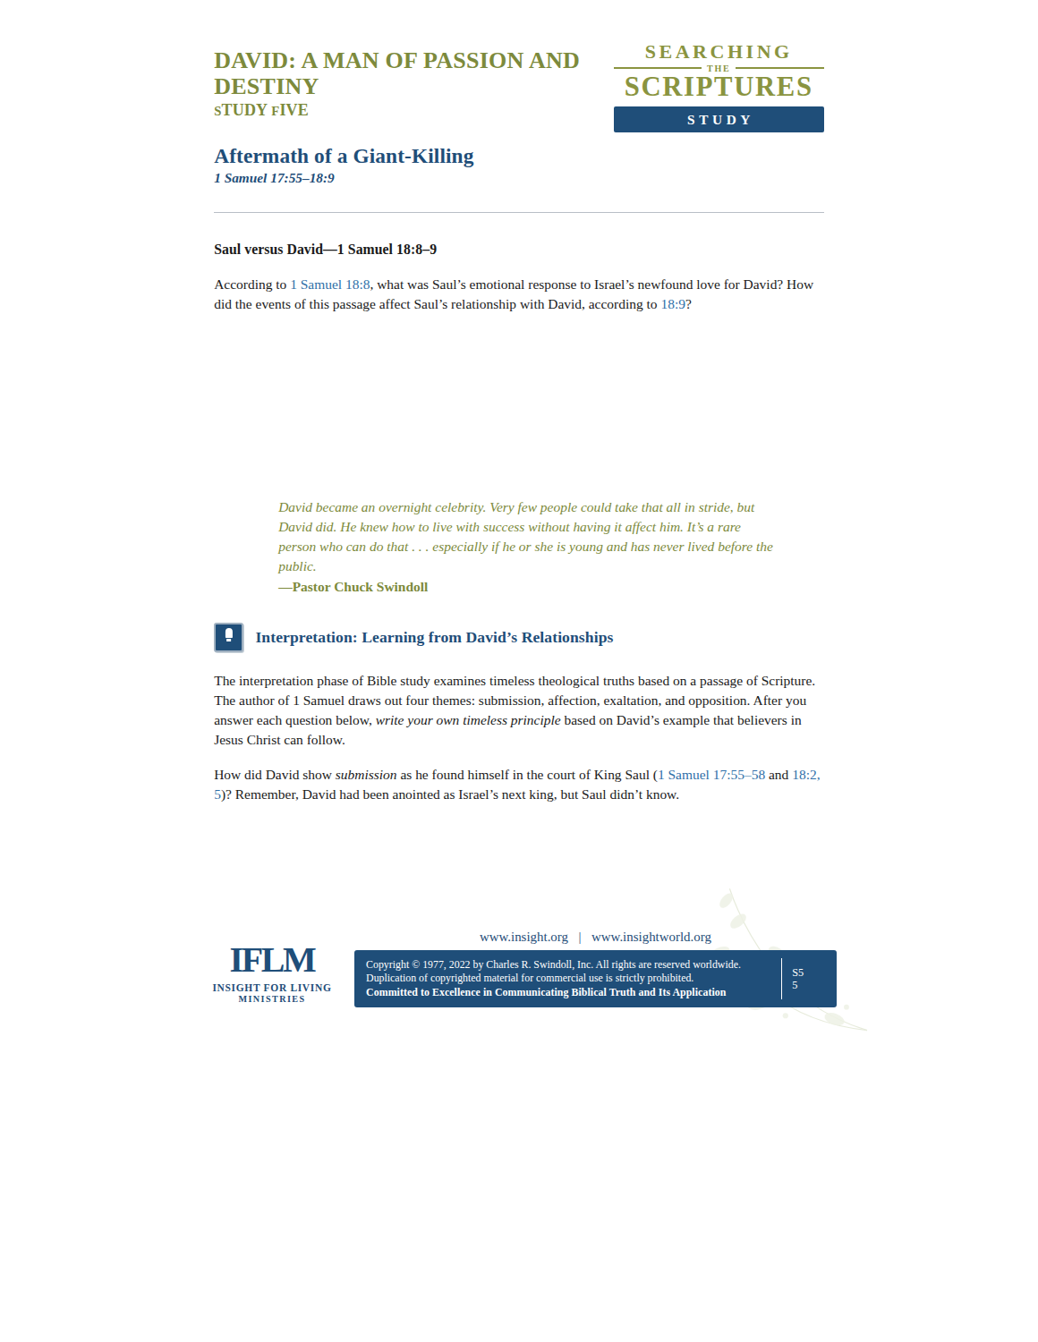David: A Man of Passion and Destiny
STUDY FIVE
SEARCHING
THE
SCRIPTURES
STUDY
Aftermath of a Giant-Killing
1 Samuel 17:55–18:9
Saul versus David—1 Samuel 18:8–9
According to 1 Samuel 18:8, what was Saul’s emotional response to Israel’s newfound love for David? How did the events of this passage affect Saul’s relationship with David, according to 18:9?
David became an overnight celebrity. Very few people could take that all in stride, but David did. He knew how to live with success without having it affect him. It’s a rare person who can do that . . . especially if he or she is young and has never lived before the public. —Pastor Chuck Swindoll
Interpretation: Learning from David’s Relationships
The interpretation phase of Bible study examines timeless theological truths based on a passage of Scripture. The author of 1 Samuel draws out four themes: submission, affection, exaltation, and opposition. After you answer each question below, write your own timeless principle based on David’s example that believers in Jesus Christ can follow.
How did David show submission as he found himself in the court of King Saul (1 Samuel 17:55–58 and 18:2, 5)? Remember, David had been anointed as Israel’s next king, but Saul didn’t know.
IFLM
INSIGHT FOR LIVINGMINISTRIES
www.insight.org|www.insightworld.org
Copyright © 1977, 2022 by Charles R. Swindoll, Inc. All rights are reserved worldwide.
Duplication of copyrighted material for commercial use is strictly prohibited.
Committed to Excellence in Communicating Biblical Truth and Its Application
S5 5